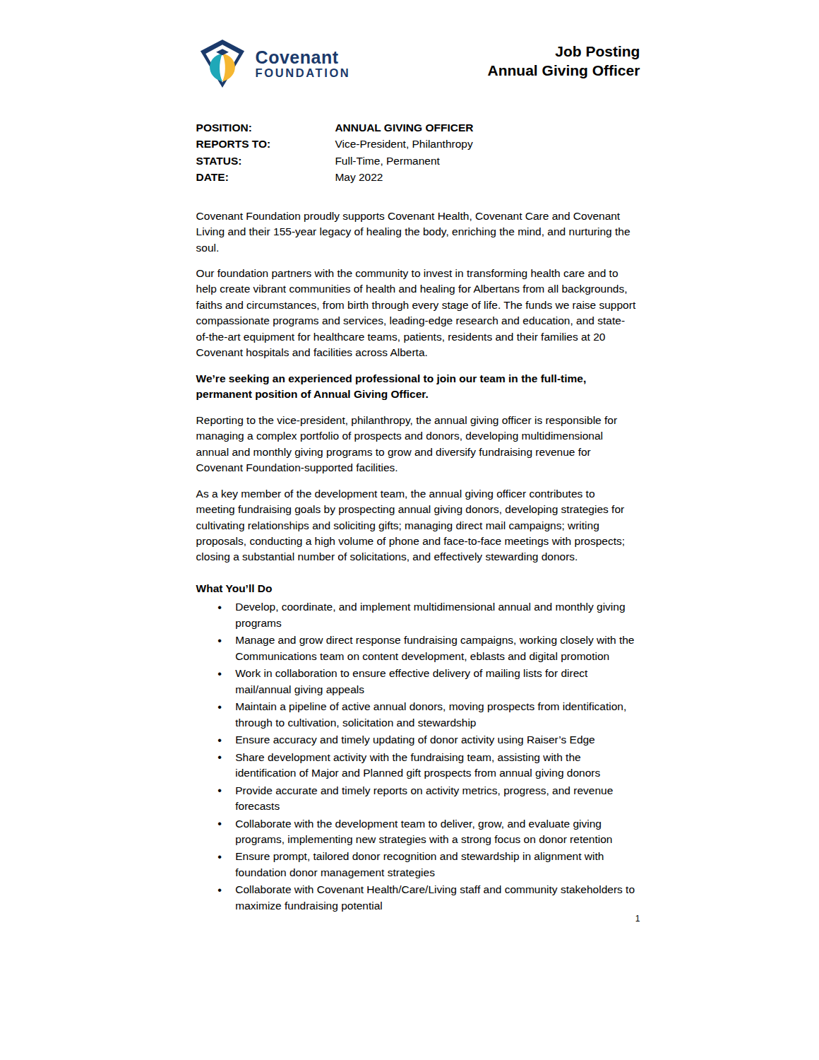Covenant FOUNDATION
Job Posting
Annual Giving Officer
| POSITION: | ANNUAL GIVING OFFICER |
| REPORTS TO: | Vice-President, Philanthropy |
| STATUS: | Full-Time, Permanent |
| DATE: | May 2022 |
Covenant Foundation proudly supports Covenant Health, Covenant Care and Covenant Living and their 155-year legacy of healing the body, enriching the mind, and nurturing the soul.
Our foundation partners with the community to invest in transforming health care and to help create vibrant communities of health and healing for Albertans from all backgrounds, faiths and circumstances, from birth through every stage of life. The funds we raise support compassionate programs and services, leading-edge research and education, and state-of-the-art equipment for healthcare teams, patients, residents and their families at 20 Covenant hospitals and facilities across Alberta.
We’re seeking an experienced professional to join our team in the full-time, permanent position of Annual Giving Officer.
Reporting to the vice-president, philanthropy, the annual giving officer is responsible for managing a complex portfolio of prospects and donors, developing multidimensional annual and monthly giving programs to grow and diversify fundraising revenue for Covenant Foundation-supported facilities.
As a key member of the development team, the annual giving officer contributes to meeting fundraising goals by prospecting annual giving donors, developing strategies for cultivating relationships and soliciting gifts; managing direct mail campaigns; writing proposals, conducting a high volume of phone and face-to-face meetings with prospects; closing a substantial number of solicitations, and effectively stewarding donors.
What You’ll Do
Develop, coordinate, and implement multidimensional annual and monthly giving programs
Manage and grow direct response fundraising campaigns, working closely with the Communications team on content development, eblasts and digital promotion
Work in collaboration to ensure effective delivery of mailing lists for direct mail/annual giving appeals
Maintain a pipeline of active annual donors, moving prospects from identification, through to cultivation, solicitation and stewardship
Ensure accuracy and timely updating of donor activity using Raiser’s Edge
Share development activity with the fundraising team, assisting with the identification of Major and Planned gift prospects from annual giving donors
Provide accurate and timely reports on activity metrics, progress, and revenue forecasts
Collaborate with the development team to deliver, grow, and evaluate giving programs, implementing new strategies with a strong focus on donor retention
Ensure prompt, tailored donor recognition and stewardship in alignment with foundation donor management strategies
Collaborate with Covenant Health/Care/Living staff and community stakeholders to maximize fundraising potential
1